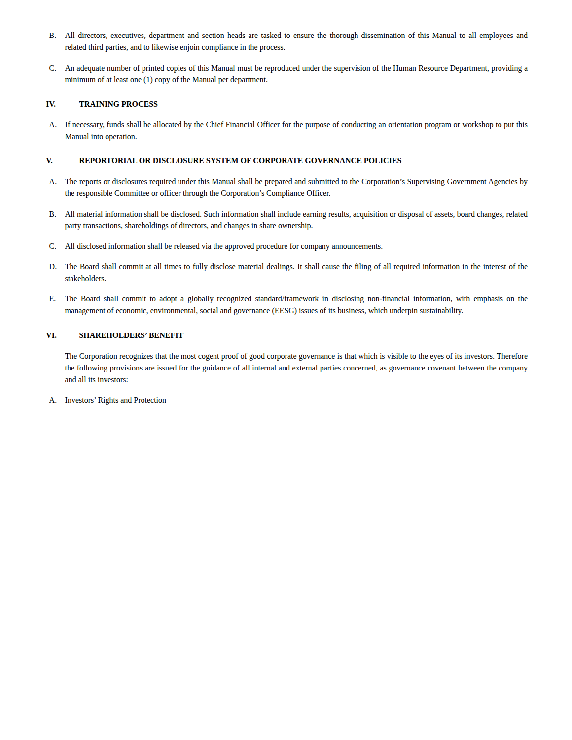B. All directors, executives, department and section heads are tasked to ensure the thorough dissemination of this Manual to all employees and related third parties, and to likewise enjoin compliance in the process.
C. An adequate number of printed copies of this Manual must be reproduced under the supervision of the Human Resource Department, providing a minimum of at least one (1) copy of the Manual per department.
IV.
TRAINING PROCESS
A. If necessary, funds shall be allocated by the Chief Financial Officer for the purpose of conducting an orientation program or workshop to put this Manual into operation.
V.
REPORTORIAL OR DISCLOSURE SYSTEM OF CORPORATE GOVERNANCE POLICIES
A. The reports or disclosures required under this Manual shall be prepared and submitted to the Corporation’s Supervising Government Agencies by the responsible Committee or officer through the Corporation’s Compliance Officer.
B. All material information shall be disclosed. Such information shall include earning results, acquisition or disposal of assets, board changes, related party transactions, shareholdings of directors, and changes in share ownership.
C. All disclosed information shall be released via the approved procedure for company announcements.
D. The Board shall commit at all times to fully disclose material dealings. It shall cause the filing of all required information in the interest of the stakeholders.
E. The Board shall commit to adopt a globally recognized standard/framework in disclosing non-financial information, with emphasis on the management of economic, environmental, social and governance (EESG) issues of its business, which underpin sustainability.
VI.
SHAREHOLDERS’ BENEFIT
The Corporation recognizes that the most cogent proof of good corporate governance is that which is visible to the eyes of its investors. Therefore the following provisions are issued for the guidance of all internal and external parties concerned, as governance covenant between the company and all its investors:
A. Investors’ Rights and Protection